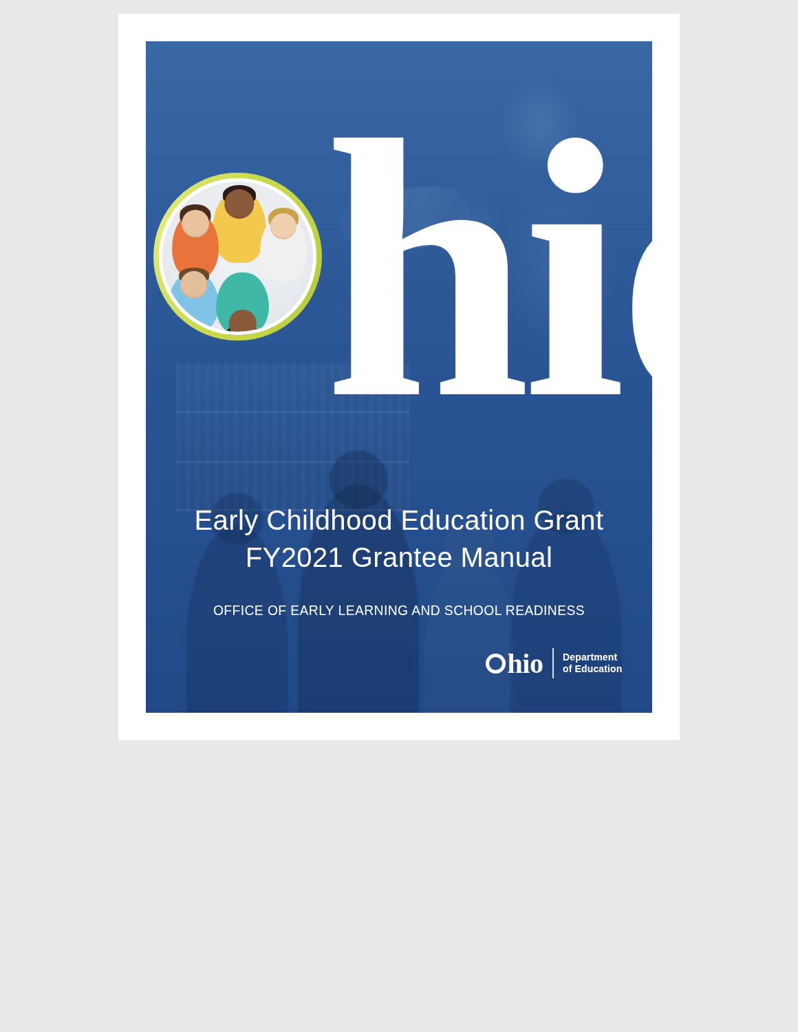hio
Early Childhood Education Grant
FY2021 Grantee Manual
OFFICE OF EARLY LEARNING AND SCHOOL READINESS
hio Department
of Education